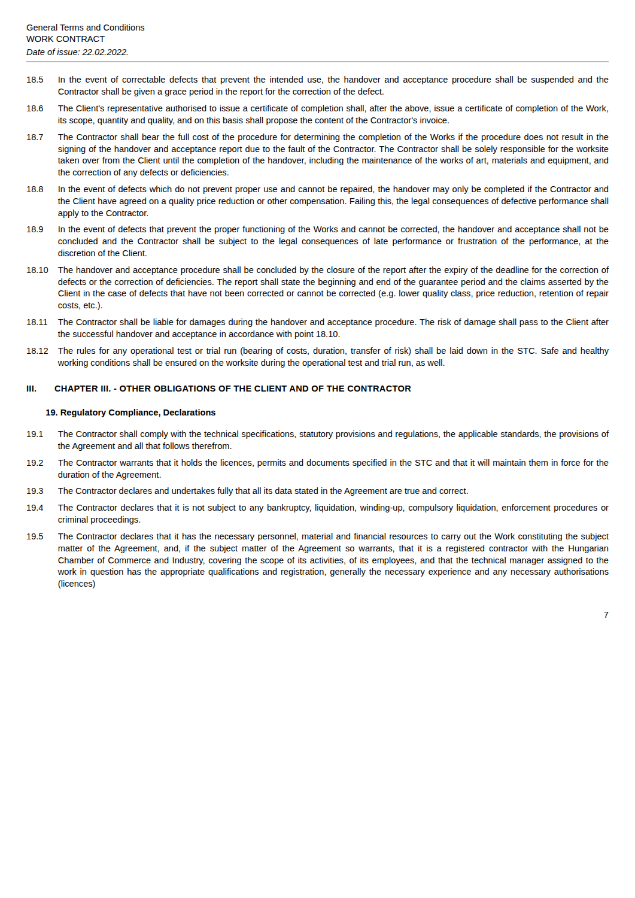General Terms and Conditions
WORK CONTRACT
Date of issue: 22.02.2022.
18.5
In the event of correctable defects that prevent the intended use, the handover and acceptance procedure shall be suspended and the Contractor shall be given a grace period in the report for the correction of the defect.
18.6
The Client's representative authorised to issue a certificate of completion shall, after the above, issue a certificate of completion of the Work, its scope, quantity and quality, and on this basis shall propose the content of the Contractor's invoice.
18.7
The Contractor shall bear the full cost of the procedure for determining the completion of the Works if the procedure does not result in the signing of the handover and acceptance report due to the fault of the Contractor. The Contractor shall be solely responsible for the worksite taken over from the Client until the completion of the handover, including the maintenance of the works of art, materials and equipment, and the correction of any defects or deficiencies.
18.8
In the event of defects which do not prevent proper use and cannot be repaired, the handover may only be completed if the Contractor and the Client have agreed on a quality price reduction or other compensation. Failing this, the legal consequences of defective performance shall apply to the Contractor.
18.9
In the event of defects that prevent the proper functioning of the Works and cannot be corrected, the handover and acceptance shall not be concluded and the Contractor shall be subject to the legal consequences of late performance or frustration of the performance, at the discretion of the Client.
18.10
The handover and acceptance procedure shall be concluded by the closure of the report after the expiry of the deadline for the correction of defects or the correction of deficiencies. The report shall state the beginning and end of the guarantee period and the claims asserted by the Client in the case of defects that have not been corrected or cannot be corrected (e.g. lower quality class, price reduction, retention of repair costs, etc.).
18.11
The Contractor shall be liable for damages during the handover and acceptance procedure. The risk of damage shall pass to the Client after the successful handover and acceptance in accordance with point 18.10.
18.12
The rules for any operational test or trial run (bearing of costs, duration, transfer of risk) shall be laid down in the STC. Safe and healthy working conditions shall be ensured on the worksite during the operational test and trial run, as well.
III. CHAPTER III. - OTHER OBLIGATIONS OF THE CLIENT AND OF THE CONTRACTOR
19. Regulatory Compliance, Declarations
19.1
The Contractor shall comply with the technical specifications, statutory provisions and regulations, the applicable standards, the provisions of the Agreement and all that follows therefrom.
19.2
The Contractor warrants that it holds the licences, permits and documents specified in the STC and that it will maintain them in force for the duration of the Agreement.
19.3
The Contractor declares and undertakes fully that all its data stated in the Agreement are true and correct.
19.4
The Contractor declares that it is not subject to any bankruptcy, liquidation, winding-up, compulsory liquidation, enforcement procedures or criminal proceedings.
19.5
The Contractor declares that it has the necessary personnel, material and financial resources to carry out the Work constituting the subject matter of the Agreement, and, if the subject matter of the Agreement so warrants, that it is a registered contractor with the Hungarian Chamber of Commerce and Industry, covering the scope of its activities, of its employees, and that the technical manager assigned to the work in question has the appropriate qualifications and registration, generally the necessary experience and any necessary authorisations (licences)
7